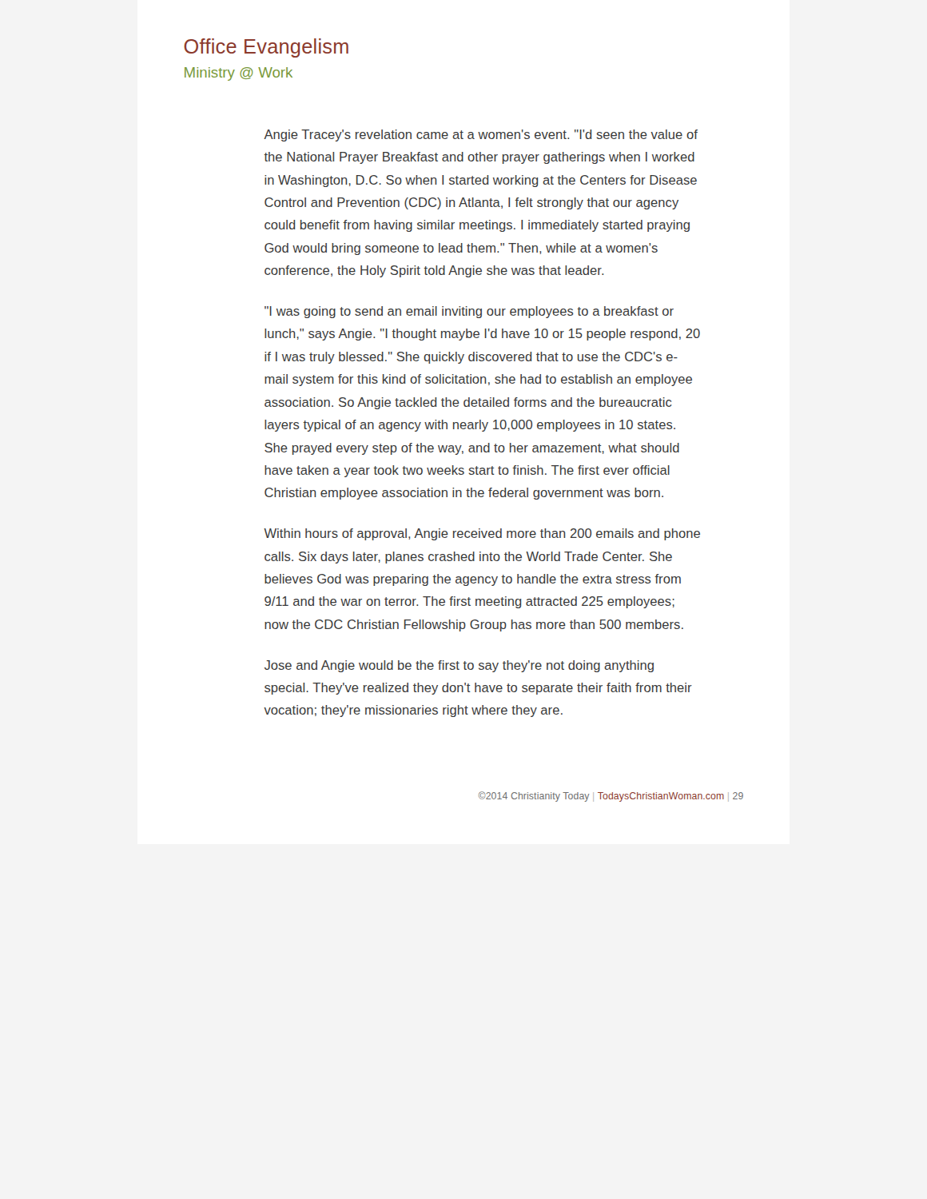Office Evangelism
Ministry @ Work
Angie Tracey's revelation came at a women's event. "I'd seen the value of the National Prayer Breakfast and other prayer gatherings when I worked in Washington, D.C. So when I started working at the Centers for Disease Control and Prevention (CDC) in Atlanta, I felt strongly that our agency could benefit from having similar meetings. I immediately started praying God would bring someone to lead them." Then, while at a women's conference, the Holy Spirit told Angie she was that leader.
"I was going to send an email inviting our employees to a breakfast or lunch," says Angie. "I thought maybe I'd have 10 or 15 people respond, 20 if I was truly blessed." She quickly discovered that to use the CDC's e-mail system for this kind of solicitation, she had to establish an employee association. So Angie tackled the detailed forms and the bureaucratic layers typical of an agency with nearly 10,000 employees in 10 states. She prayed every step of the way, and to her amazement, what should have taken a year took two weeks start to finish. The first ever official Christian employee association in the federal government was born.
Within hours of approval, Angie received more than 200 emails and phone calls. Six days later, planes crashed into the World Trade Center. She believes God was preparing the agency to handle the extra stress from 9/11 and the war on terror. The first meeting attracted 225 employees; now the CDC Christian Fellowship Group has more than 500 members.
Jose and Angie would be the first to say they're not doing anything special. They've realized they don't have to separate their faith from their vocation; they're missionaries right where they are.
©2014 Christianity Today|TodaysChristianWoman.com|29